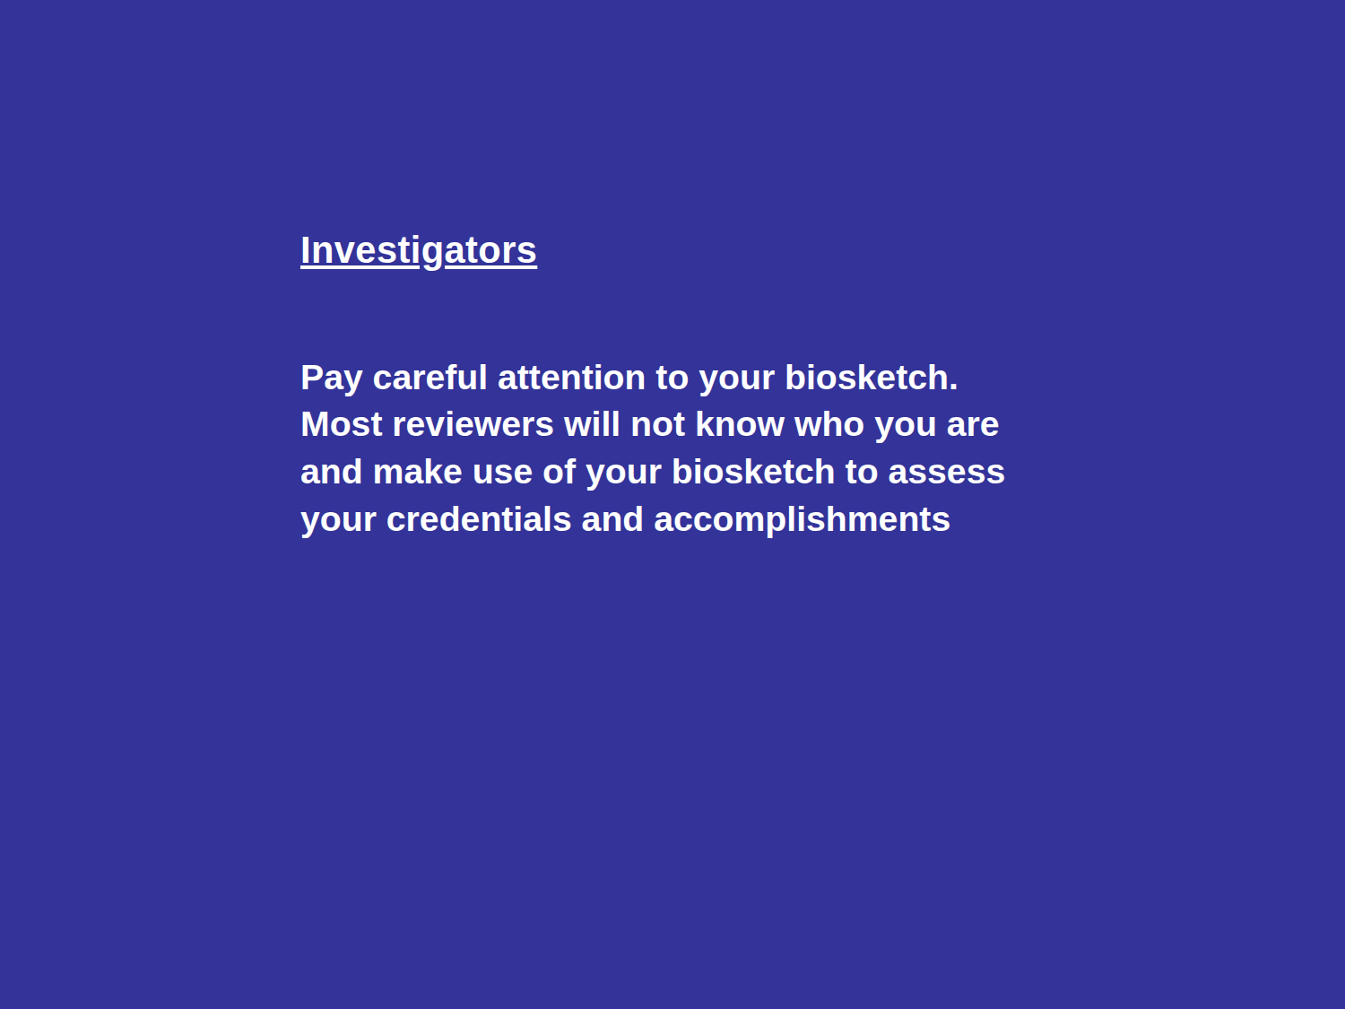Investigators
Pay careful attention to your biosketch. Most reviewers will not know who you are and make use of your biosketch to assess your credentials and accomplishments